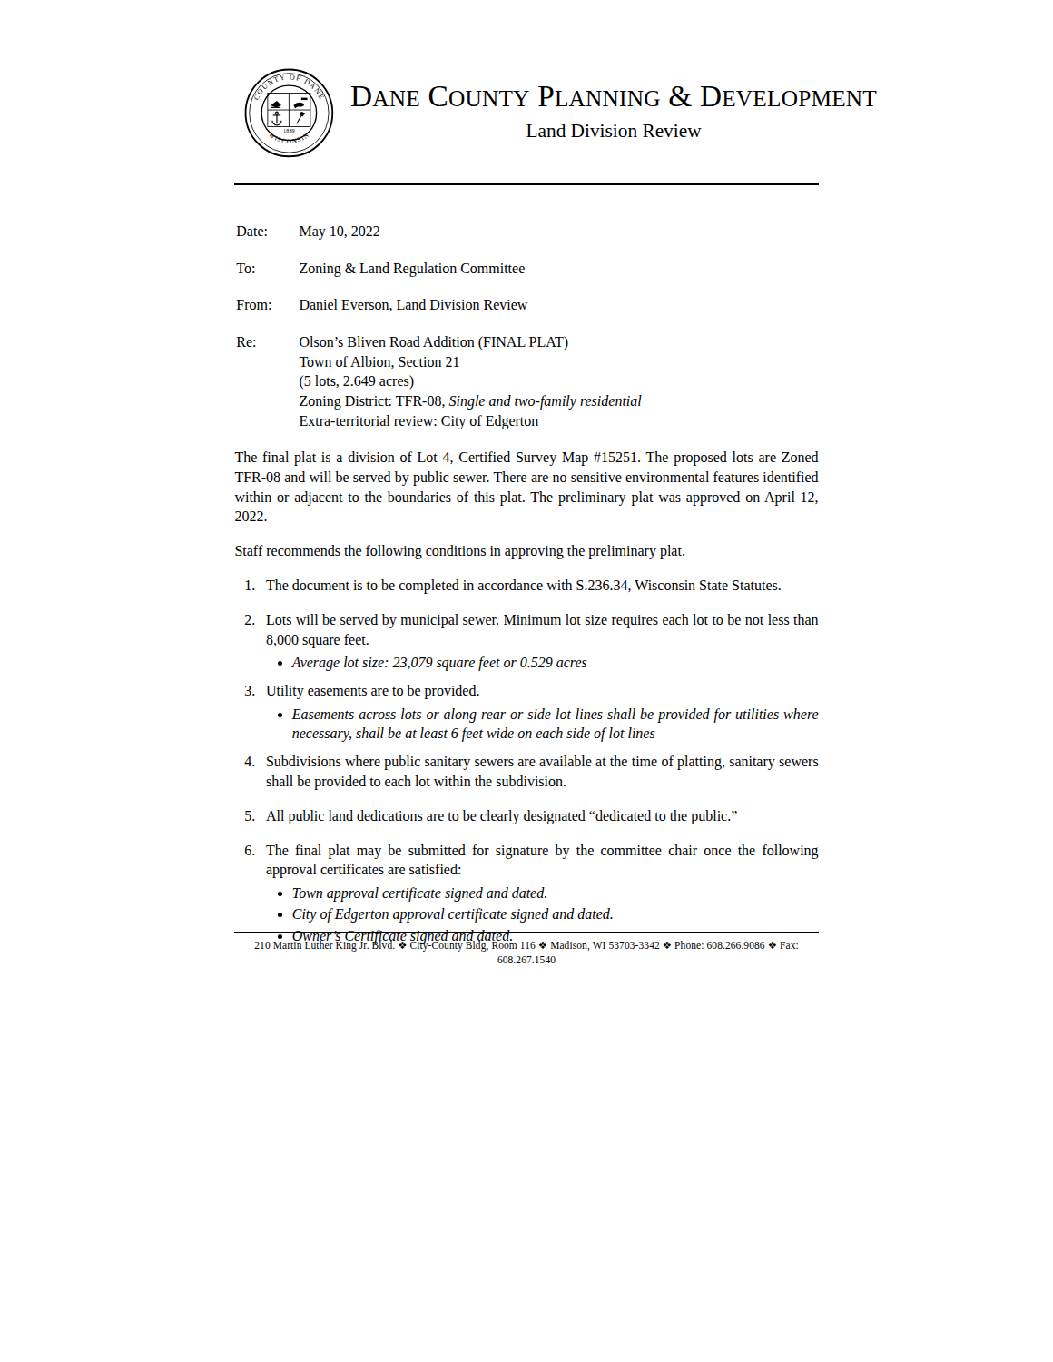COUNTY OF DANE WISCONSIN 1839
DANE COUNTY PLANNING & DEVELOPMENT
Land Division Review
| Date: | May 10, 2022 |
| To: | Zoning & Land Regulation Committee |
| From: | Daniel Everson, Land Division Review |
| Re: | Olson’s Bliven Road Addition (FINAL PLAT) Town of Albion, Section 21 (5 lots, 2.649 acres) Zoning District: TFR-08, Single and two-family residential Extra-territorial review: City of Edgerton |
The final plat is a division of Lot 4, Certified Survey Map #15251. The proposed lots are Zoned TFR-08 and will be served by public sewer. There are no sensitive environmental features identified within or adjacent to the boundaries of this plat. The preliminary plat was approved on April 12, 2022.
Staff recommends the following conditions in approving the preliminary plat.
The document is to be completed in accordance with S.236.34, Wisconsin State Statutes.
Lots will be served by municipal sewer. Minimum lot size requires each lot to be not less than 8,000 square feet.
Average lot size: 23,079 square feet or 0.529 acres
Utility easements are to be provided.
Easements across lots or along rear or side lot lines shall be provided for utilities where necessary, shall be at least 6 feet wide on each side of lot lines
Subdivisions where public sanitary sewers are available at the time of platting, sanitary sewers shall be provided to each lot within the subdivision.
All public land dedications are to be clearly designated “dedicated to the public.”
The final plat may be submitted for signature by the committee chair once the following approval certificates are satisfied:
Town approval certificate signed and dated.
City of Edgerton approval certificate signed and dated.
Owner’s Certificate signed and dated.
210 Martin Luther King Jr. Blvd. ❖ City-County Bldg, Room 116 ❖ Madison, WI 53703-3342 ❖ Phone: 608.266.9086 ❖ Fax: 608.267.1540